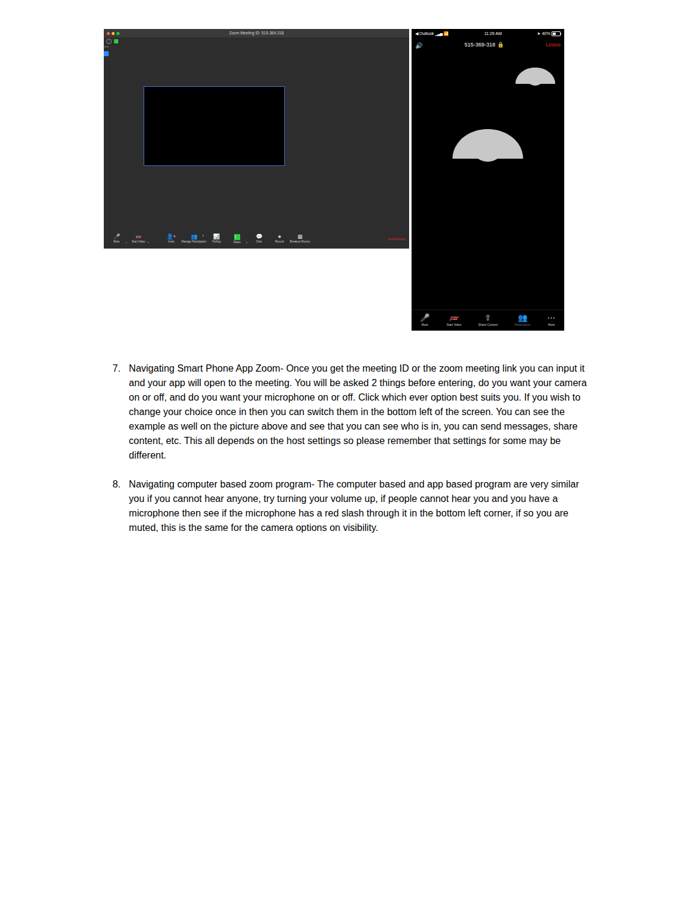Zoom Meeting ID: 515-369-318
i
RES
🎤Mute
^
▭Start Video
^
👤+Invite
👥1 Manage Participants
📊Polling
↑Share
^
💬Chat
⏺Record
▦Breakout Rooms
End Meeting
◀Outlook▁▃▅📶
11:29 AM
➤40%
🔊
515-369-318 🔒
Leave
🎤Mute
▭Start Video
⇧Share Content
👥Participants
⋯More
Navigating Smart Phone App Zoom- Once you get the meeting ID or the zoom meeting link you can input it and your app will open to the meeting. You will be asked 2 things before entering, do you want your camera on or off, and do you want your microphone on or off. Click which ever option best suits you. If you wish to change your choice once in then you can switch them in the bottom left of the screen. You can see the example as well on the picture above and see that you can see who is in, you can send messages, share content, etc. This all depends on the host settings so please remember that settings for some may be different.
Navigating computer based zoom program- The computer based and app based program are very similar you if you cannot hear anyone, try turning your volume up, if people cannot hear you and you have a microphone then see if the microphone has a red slash through it in the bottom left corner, if so you are muted, this is the same for the camera options on visibility.